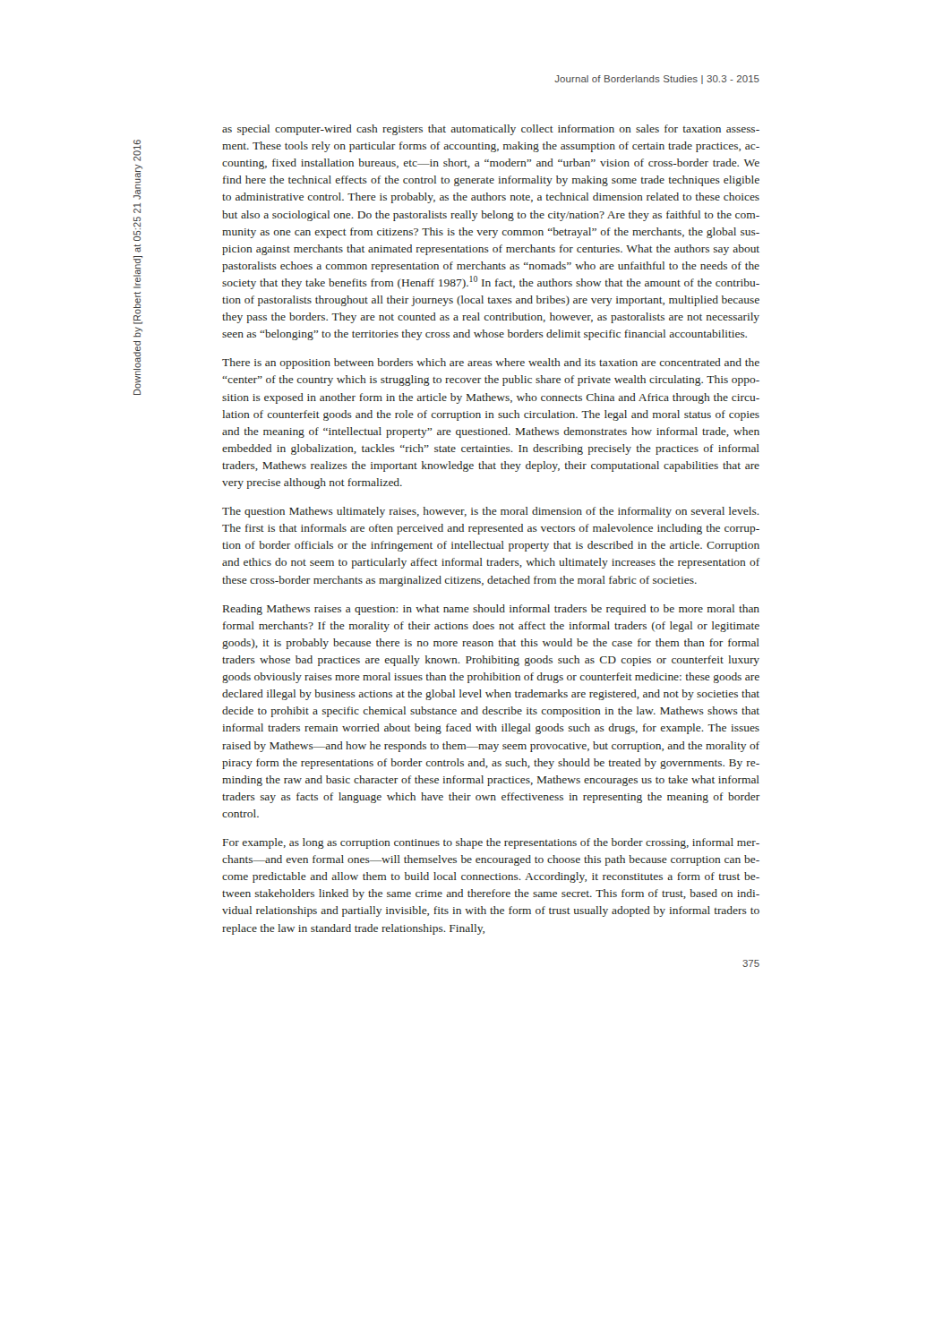Downloaded by [Robert Ireland] at 05:25 21 January 2016
Journal of Borderlands Studies | 30.3 - 2015
as special computer-wired cash registers that automatically collect information on sales for taxation assessment. These tools rely on particular forms of accounting, making the assumption of certain trade practices, accounting, fixed installation bureaus, etc—in short, a “modern” and “urban” vision of cross-border trade. We find here the technical effects of the control to generate informality by making some trade techniques eligible to administrative control. There is probably, as the authors note, a technical dimension related to these choices but also a sociological one. Do the pastoralists really belong to the city/nation? Are they as faithful to the community as one can expect from citizens? This is the very common “betrayal” of the merchants, the global suspicion against merchants that animated representations of merchants for centuries. What the authors say about pastoralists echoes a common representation of merchants as “nomads” who are unfaithful to the needs of the society that they take benefits from (Henaff 1987).10 In fact, the authors show that the amount of the contribution of pastoralists throughout all their journeys (local taxes and bribes) are very important, multiplied because they pass the borders. They are not counted as a real contribution, however, as pastoralists are not necessarily seen as “belonging” to the territories they cross and whose borders delimit specific financial accountabilities.
There is an opposition between borders which are areas where wealth and its taxation are concentrated and the “center” of the country which is struggling to recover the public share of private wealth circulating. This opposition is exposed in another form in the article by Mathews, who connects China and Africa through the circulation of counterfeit goods and the role of corruption in such circulation. The legal and moral status of copies and the meaning of “intellectual property” are questioned. Mathews demonstrates how informal trade, when embedded in globalization, tackles “rich” state certainties. In describing precisely the practices of informal traders, Mathews realizes the important knowledge that they deploy, their computational capabilities that are very precise although not formalized.
The question Mathews ultimately raises, however, is the moral dimension of the informality on several levels. The first is that informals are often perceived and represented as vectors of malevolence including the corruption of border officials or the infringement of intellectual property that is described in the article. Corruption and ethics do not seem to particularly affect informal traders, which ultimately increases the representation of these cross-border merchants as marginalized citizens, detached from the moral fabric of societies.
Reading Mathews raises a question: in what name should informal traders be required to be more moral than formal merchants? If the morality of their actions does not affect the informal traders (of legal or legitimate goods), it is probably because there is no more reason that this would be the case for them than for formal traders whose bad practices are equally known. Prohibiting goods such as CD copies or counterfeit luxury goods obviously raises more moral issues than the prohibition of drugs or counterfeit medicine: these goods are declared illegal by business actions at the global level when trademarks are registered, and not by societies that decide to prohibit a specific chemical substance and describe its composition in the law. Mathews shows that informal traders remain worried about being faced with illegal goods such as drugs, for example. The issues raised by Mathews—and how he responds to them—may seem provocative, but corruption, and the morality of piracy form the representations of border controls and, as such, they should be treated by governments. By reminding the raw and basic character of these informal practices, Mathews encourages us to take what informal traders say as facts of language which have their own effectiveness in representing the meaning of border control.
For example, as long as corruption continues to shape the representations of the border crossing, informal merchants—and even formal ones—will themselves be encouraged to choose this path because corruption can become predictable and allow them to build local connections. Accordingly, it reconstitutes a form of trust between stakeholders linked by the same crime and therefore the same secret. This form of trust, based on individual relationships and partially invisible, fits in with the form of trust usually adopted by informal traders to replace the law in standard trade relationships. Finally,
375